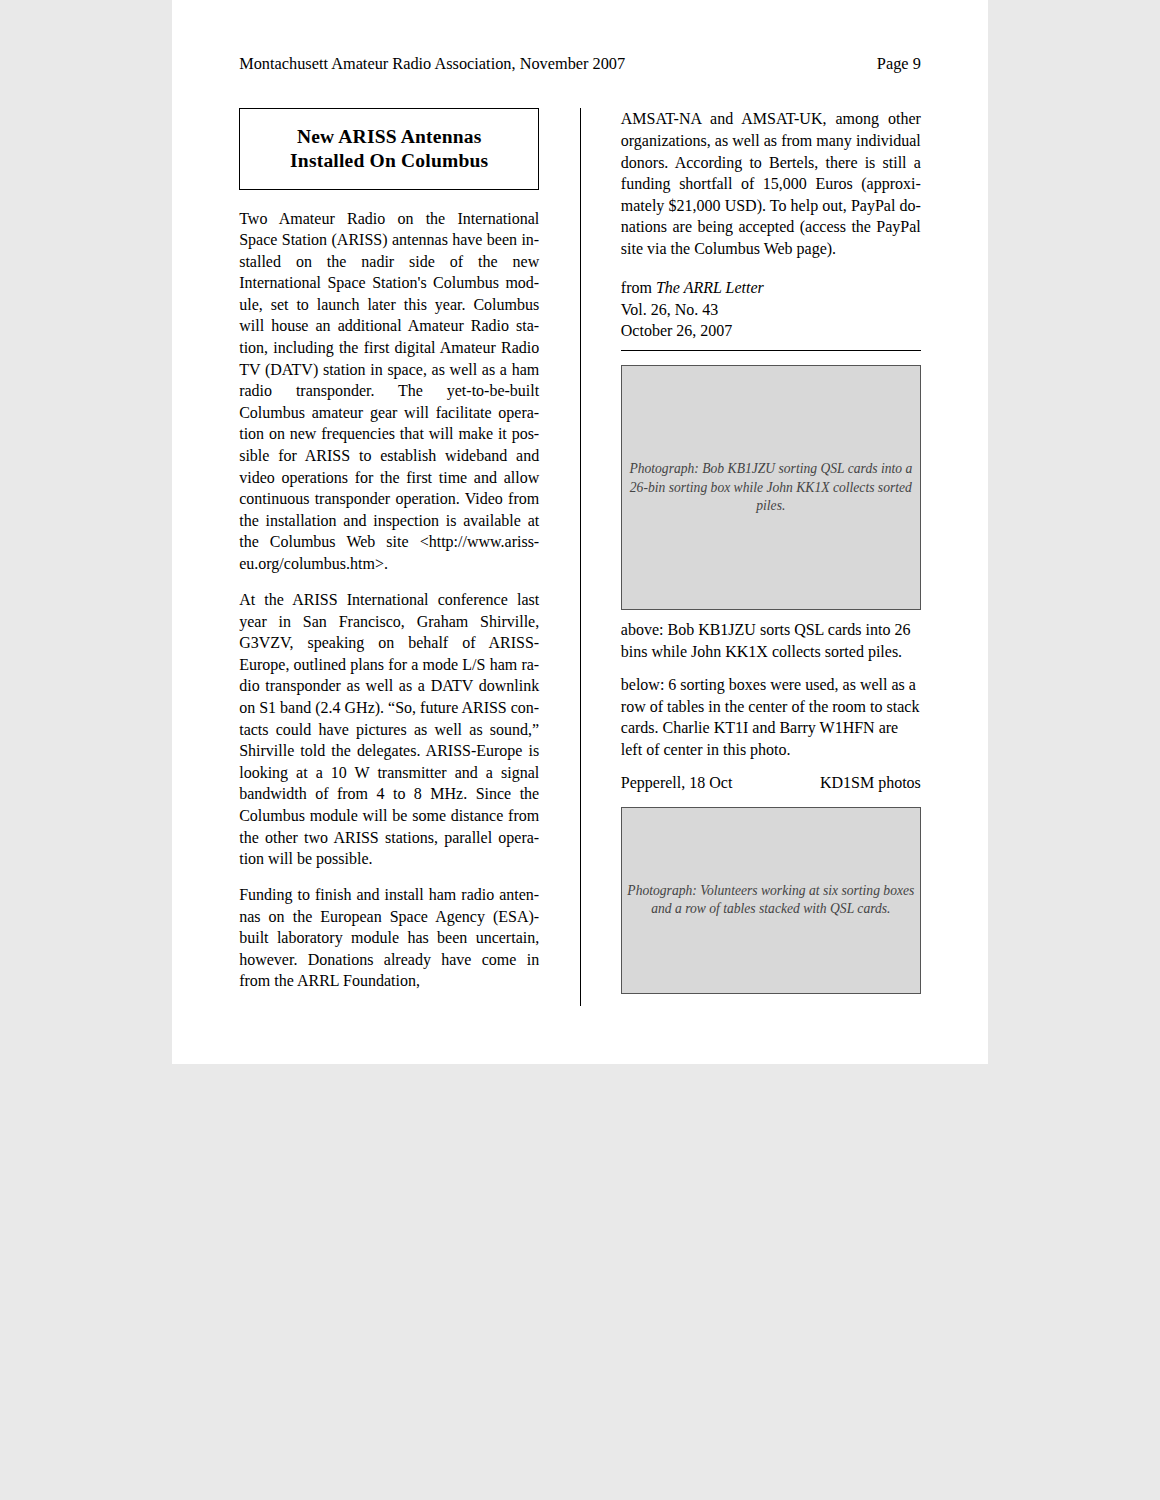Montachusett Amateur Radio Association, November 2007 Page 9
New ARISS Antennas
Installed On Columbus
Two Amateur Radio on the International Space Station (ARISS) antennas have been installed on the nadir side of the new International Space Station's Columbus module, set to launch later this year. Columbus will house an additional Amateur Radio station, including the first digital Amateur Radio TV (DATV) station in space, as well as a ham radio transponder. The yet-to-be-built Columbus amateur gear will facilitate operation on new frequencies that will make it possible for ARISS to establish wideband and video operations for the first time and allow continuous transponder operation. Video from the installation and inspection is available at the Columbus Web site <http://www.ariss-eu.org/columbus.htm>.
At the ARISS International conference last year in San Francisco, Graham Shirville, G3VZV, speaking on behalf of ARISS-Europe, outlined plans for a mode L/S ham radio transponder as well as a DATV downlink on S1 band (2.4 GHz). “So, future ARISS contacts could have pictures as well as sound,” Shirville told the delegates. ARISS-Europe is looking at a 10 W transmitter and a signal bandwidth of from 4 to 8 MHz. Since the Columbus module will be some distance from the other two ARISS stations, parallel operation will be possible.
Funding to finish and install ham radio antennas on the European Space Agency (ESA)-built laboratory module has been uncertain, however. Donations already have come in from the ARRL Foundation,
AMSAT-NA and AMSAT-UK, among other organizations, as well as from many individual donors. According to Bertels, there is still a funding shortfall of 15,000 Euros (approximately $21,000 USD). To help out, PayPal donations are being accepted (access the PayPal site via the Columbus Web page).
from The ARRL Letter
Vol. 26, No. 43
October 26, 2007
Photograph: Bob KB1JZU sorting QSL cards into a 26-bin sorting box while John KK1X collects sorted piles.
above: Bob KB1JZU sorts QSL cards into 26 bins while John KK1X collects sorted piles.
below: 6 sorting boxes were used, as well as a row of tables in the center of the room to stack cards. Charlie KT1I and Barry W1HFN are left of center in this photo.
Pepperell, 18 Oct KD1SM photos
Photograph: Volunteers working at six sorting boxes and a row of tables stacked with QSL cards.